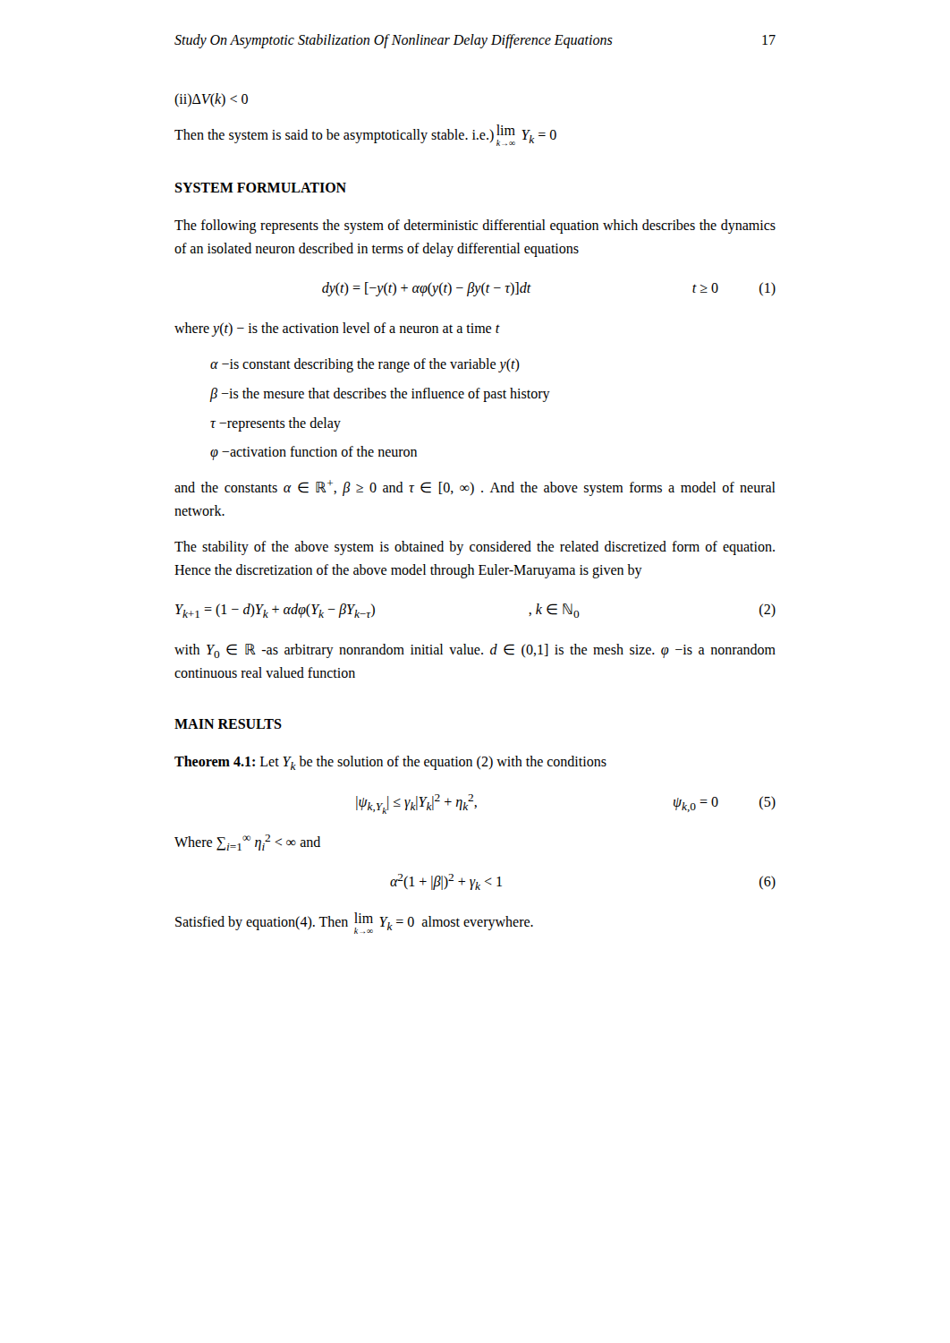Study On Asymptotic Stabilization Of Nonlinear Delay Difference Equations 17
(ii)ΔV(k) < 0
Then the system is said to be asymptotically stable. i.e.)lim k→∞ Yk = 0
System Formulation
The following represents the system of deterministic differential equation which describes the dynamics of an isolated neuron described in terms of delay differential equations
dy(t) = [−y(t) + αφ(y(t) − βy(t − τ)]dt t ≥ 0 (1)
where y(t) − is the activation level of a neuron at a time t
α −is constant describing the range of the variable y(t)
β −is the mesure that describes the influence of past history
τ −represents the delay
φ −activation function of the neuron
and the constants α ∈ ℝ+, β ≥ 0 and τ ∈ [0, ∞) . And the above system forms a model of neural network.
The stability of the above system is obtained by considered the related discretized form of equation. Hence the discretization of the above model through Euler-Maruyama is given by
Yk+1 = (1 − d)Yk + αdφ(Yk − βYk−τ) , k ∈ ℕ0 (2)
with Y0 ∈ ℝ -as arbitrary nonrandom initial value. d ∈ (0,1] is the mesh size. φ −is a nonrandom continuous real valued function
Main Results
Theorem 4.1: Let Yk be the solution of the equation (2) with the conditions
|ψk,Yk| ≤ γk|Yk|2 + ηk2, ψk,0 = 0 (5)
Where ∑i=1∞ ηi2 < ∞ and
α2(1 + |β|)2 + γk < 1 (6)
Satisfied by equation(4). Then lim k→∞ Yk = 0 almost everywhere.